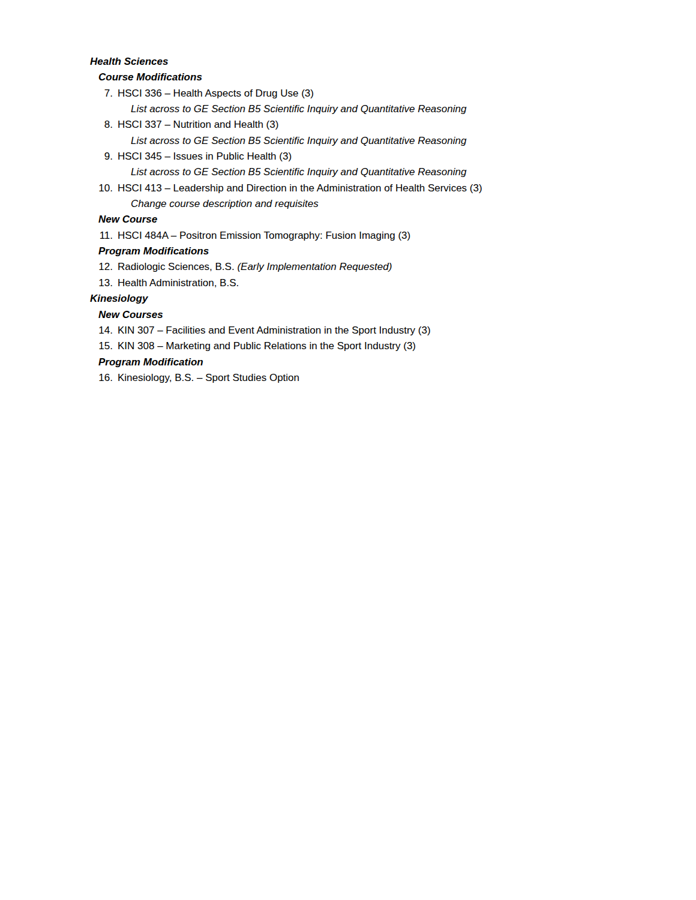Health Sciences
Course Modifications
7. HSCI 336 – Health Aspects of Drug Use (3) List across to GE Section B5 Scientific Inquiry and Quantitative Reasoning
8. HSCI 337 – Nutrition and Health (3) List across to GE Section B5 Scientific Inquiry and Quantitative Reasoning
9. HSCI 345 – Issues in Public Health (3) List across to GE Section B5 Scientific Inquiry and Quantitative Reasoning
10. HSCI 413 – Leadership and Direction in the Administration of Health Services (3) Change course description and requisites
New Course
11. HSCI 484A – Positron Emission Tomography: Fusion Imaging (3)
Program Modifications
12. Radiologic Sciences, B.S. (Early Implementation Requested)
13. Health Administration, B.S.
Kinesiology
New Courses
14. KIN 307 – Facilities and Event Administration in the Sport Industry (3)
15. KIN 308 – Marketing and Public Relations in the Sport Industry (3)
Program Modification
16. Kinesiology, B.S. – Sport Studies Option